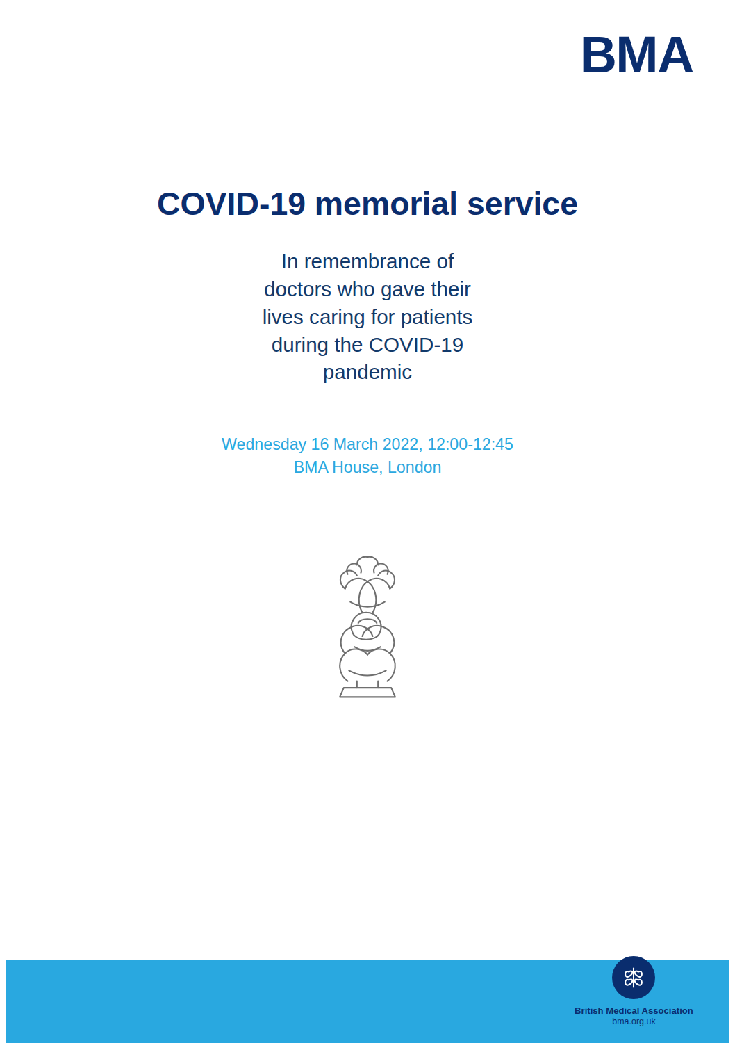BMA
COVID-19 memorial service
In remembrance of doctors who gave their lives caring for patients during the COVID-19 pandemic
Wednesday 16 March 2022, 12:00-12:45 BMA House, London
British Medical Association bma.org.uk